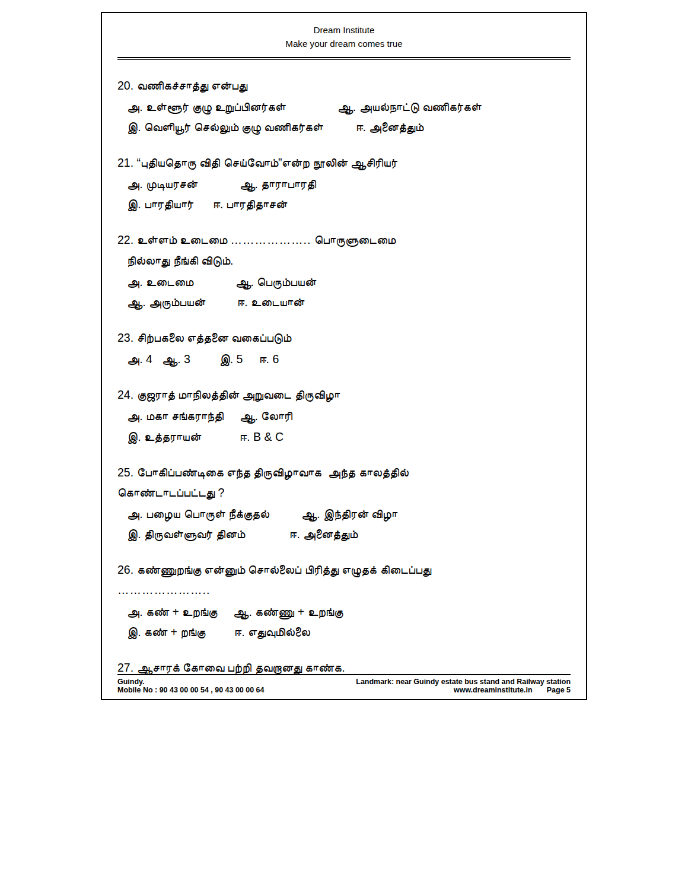Dream Institute
Make your dream comes true
20. வணிகச்சாத்து என்பது
அ. உள்ளூர் குழு உறுப்பினர்கள் ஆ. அயல்நாட்டு வணிகர்கள் இ. வெளியூர் செல்லும் குழு வணிகர்கள் ஈ. அனைத்தும்
21. “புதியதொரு விதி செய்வோம்”என்ற நூலின் ஆசிரியர்
அ. முடியரசன் ஆ. தாராபாரதி இ. பாரதியார் ஈ. பாரதிதாசன்
22. உள்ளம் உடைமை ……………….. பொருளுடைமை
நில்லாது நீங்கி விடும்.
அ. உடைமை ஆ. பெரும்பயன் ஆ. அரும்பயன் ஈ. உடையான்
23. சிற்பகலை எத்தனை வகைப்படும்
அ. 4 ஆ. 3 இ. 5 ஈ. 6
24. குஜராத் மாநிலத்தின் அறுவடை திருவிழா
அ. மகா சங்கராந்தி ஆ. லோரி இ. உத்தராயன் ஈ. B & C
25. போகிப்பண்டிகை எந்த திருவிழாவாக அந்த காலத்தில்
கொண்டாடப்பட்டது ?
அ. பழைய பொருள் நீக்குதல் ஆ. இந்திரன் விழா இ. திருவள்ளுவர் தினம் ஈ. அனைத்தும்
26. கண்ணுறங்கு என்னும் சொல்லைப் பிரித்து எழுதக் கிடைப்பது
…………………..
அ. கண் + உறங்கு ஆ. கண்ணு + உறங்கு இ. கண் + றங்கு ஈ. எதுவுமில்லை
27. ஆசாரக் கோவை பற்றி தவறானது காண்க.
Guindy.
Mobile No : 90 43 00 00 54 , 90 43 00 00 64
Landmark: near Guindy estate bus stand and Railway station
www.dreaminstitute.in Page 5